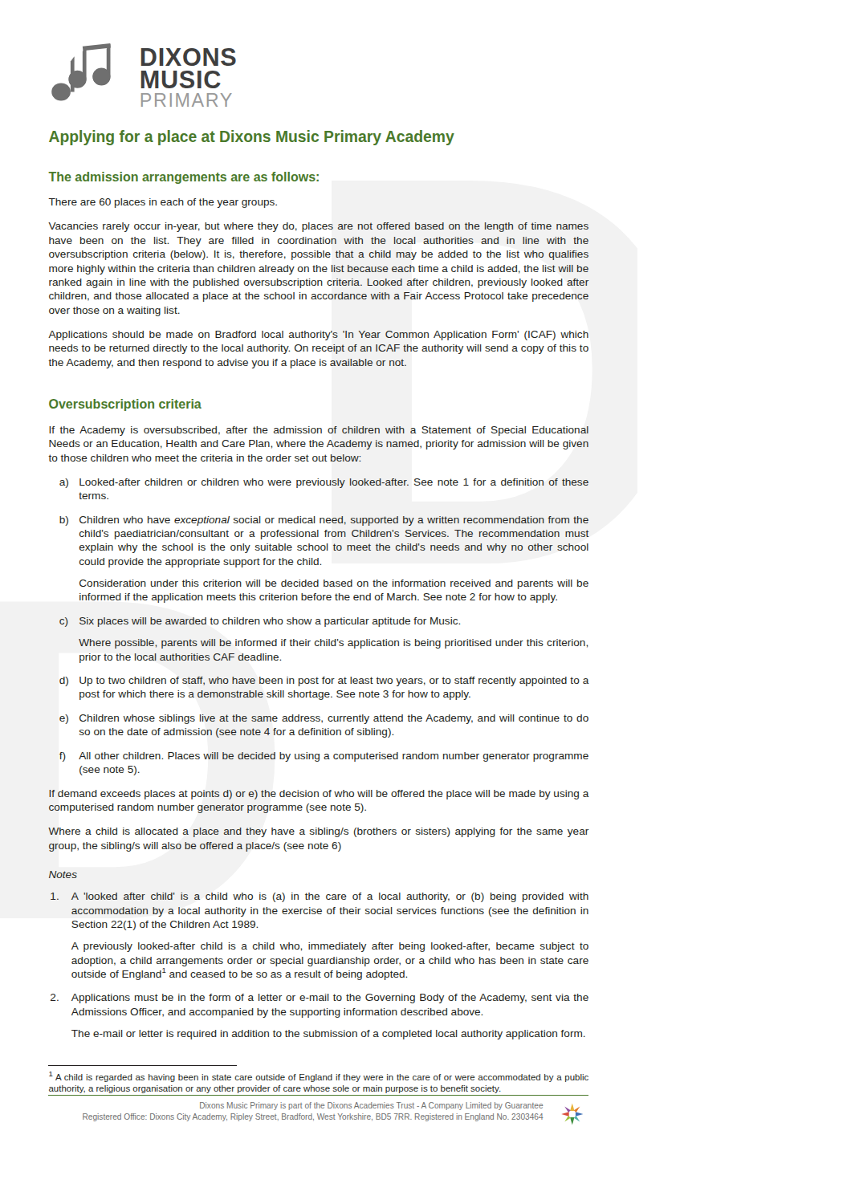D
D
DIXONS MUSIC PRIMARY
Applying for a place at Dixons Music Primary Academy
The admission arrangements are as follows:
There are 60 places in each of the year groups.
Vacancies rarely occur in-year, but where they do, places are not offered based on the length of time names have been on the list. They are filled in coordination with the local authorities and in line with the oversubscription criteria (below). It is, therefore, possible that a child may be added to the list who qualifies more highly within the criteria than children already on the list because each time a child is added, the list will be ranked again in line with the published oversubscription criteria. Looked after children, previously looked after children, and those allocated a place at the school in accordance with a Fair Access Protocol take precedence over those on a waiting list.
Applications should be made on Bradford local authority's 'In Year Common Application Form' (ICAF) which needs to be returned directly to the local authority. On receipt of an ICAF the authority will send a copy of this to the Academy, and then respond to advise you if a place is available or not.
Oversubscription criteria
If the Academy is oversubscribed, after the admission of children with a Statement of Special Educational Needs or an Education, Health and Care Plan, where the Academy is named, priority for admission will be given to those children who meet the criteria in the order set out below:
Looked-after children or children who were previously looked-after. See note 1 for a definition of these terms.
Children who have exceptional social or medical need, supported by a written recommendation from the child's paediatrician/consultant or a professional from Children's Services. The recommendation must explain why the school is the only suitable school to meet the child's needs and why no other school could provide the appropriate support for the child.
Consideration under this criterion will be decided based on the information received and parents will be informed if the application meets this criterion before the end of March. See note 2 for how to apply.
Six places will be awarded to children who show a particular aptitude for Music.
Where possible, parents will be informed if their child's application is being prioritised under this criterion, prior to the local authorities CAF deadline.
Up to two children of staff, who have been in post for at least two years, or to staff recently appointed to a post for which there is a demonstrable skill shortage. See note 3 for how to apply.
Children whose siblings live at the same address, currently attend the Academy, and will continue to do so on the date of admission (see note 4 for a definition of sibling).
All other children. Places will be decided by using a computerised random number generator programme (see note 5).
If demand exceeds places at points d) or e) the decision of who will be offered the place will be made by using a computerised random number generator programme (see note 5).
Where a child is allocated a place and they have a sibling/s (brothers or sisters) applying for the same year group, the sibling/s will also be offered a place/s (see note 6)
Notes
A 'looked after child' is a child who is (a) in the care of a local authority, or (b) being provided with accommodation by a local authority in the exercise of their social services functions (see the definition in Section 22(1) of the Children Act 1989.
A previously looked-after child is a child who, immediately after being looked-after, became subject to adoption, a child arrangements order or special guardianship order, or a child who has been in state care outside of England1 and ceased to be so as a result of being adopted.
Applications must be in the form of a letter or e-mail to the Governing Body of the Academy, sent via the Admissions Officer, and accompanied by the supporting information described above.
The e-mail or letter is required in addition to the submission of a completed local authority application form.
1 A child is regarded as having been in state care outside of England if they were in the care of or were accommodated by a public authority, a religious organisation or any other provider of care whose sole or main purpose is to benefit society.
Dixons Music Primary is part of the Dixons Academies Trust - A Company Limited by Guarantee
Registered Office: Dixons City Academy, Ripley Street, Bradford, West Yorkshire, BD5 7RR. Registered in England No. 2303464